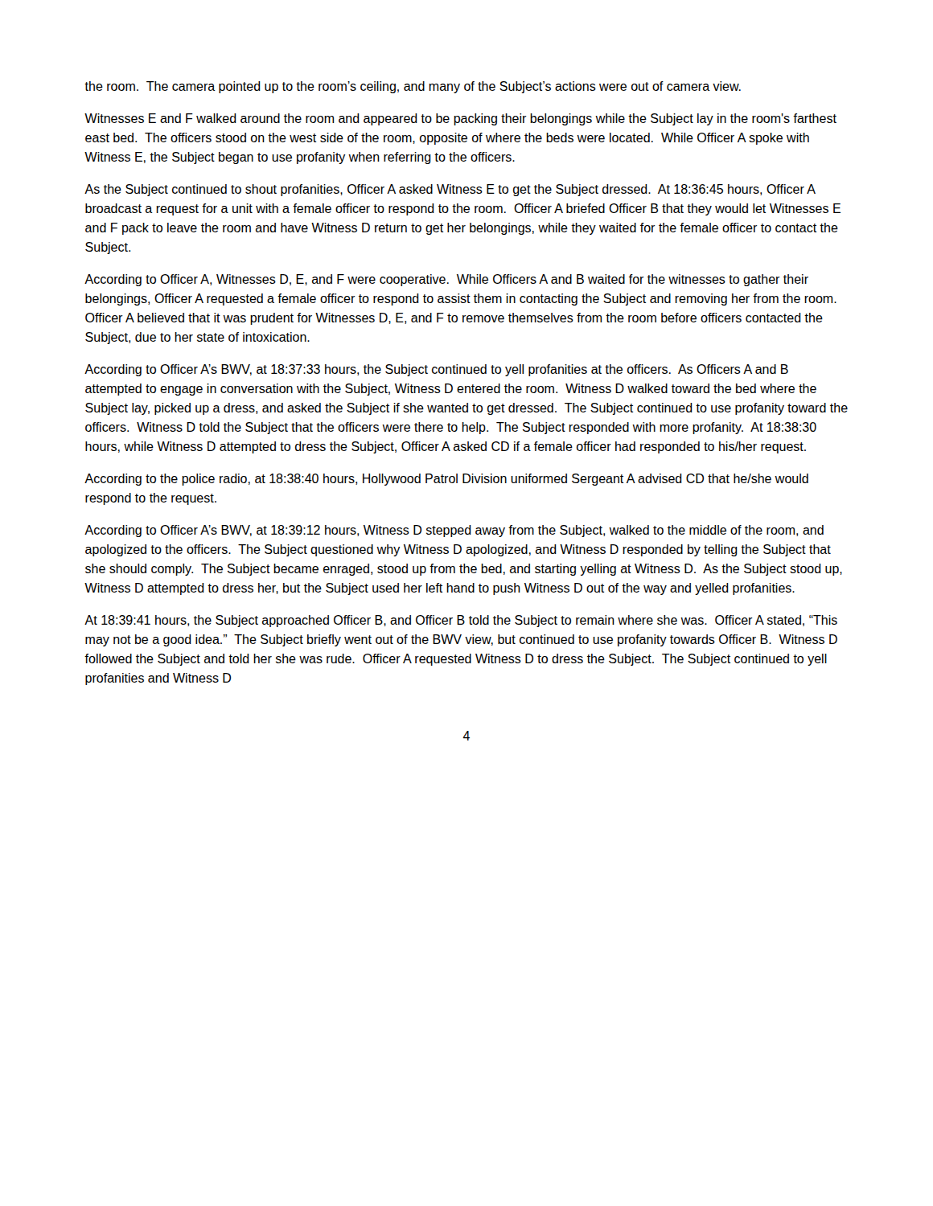the room. The camera pointed up to the room’s ceiling, and many of the Subject’s actions were out of camera view.
Witnesses E and F walked around the room and appeared to be packing their belongings while the Subject lay in the room's farthest east bed. The officers stood on the west side of the room, opposite of where the beds were located. While Officer A spoke with Witness E, the Subject began to use profanity when referring to the officers.
As the Subject continued to shout profanities, Officer A asked Witness E to get the Subject dressed. At 18:36:45 hours, Officer A broadcast a request for a unit with a female officer to respond to the room. Officer A briefed Officer B that they would let Witnesses E and F pack to leave the room and have Witness D return to get her belongings, while they waited for the female officer to contact the Subject.
According to Officer A, Witnesses D, E, and F were cooperative. While Officers A and B waited for the witnesses to gather their belongings, Officer A requested a female officer to respond to assist them in contacting the Subject and removing her from the room. Officer A believed that it was prudent for Witnesses D, E, and F to remove themselves from the room before officers contacted the Subject, due to her state of intoxication.
According to Officer A’s BWV, at 18:37:33 hours, the Subject continued to yell profanities at the officers. As Officers A and B attempted to engage in conversation with the Subject, Witness D entered the room. Witness D walked toward the bed where the Subject lay, picked up a dress, and asked the Subject if she wanted to get dressed. The Subject continued to use profanity toward the officers. Witness D told the Subject that the officers were there to help. The Subject responded with more profanity. At 18:38:30 hours, while Witness D attempted to dress the Subject, Officer A asked CD if a female officer had responded to his/her request.
According to the police radio, at 18:38:40 hours, Hollywood Patrol Division uniformed Sergeant A advised CD that he/she would respond to the request.
According to Officer A’s BWV, at 18:39:12 hours, Witness D stepped away from the Subject, walked to the middle of the room, and apologized to the officers. The Subject questioned why Witness D apologized, and Witness D responded by telling the Subject that she should comply. The Subject became enraged, stood up from the bed, and starting yelling at Witness D. As the Subject stood up, Witness D attempted to dress her, but the Subject used her left hand to push Witness D out of the way and yelled profanities.
At 18:39:41 hours, the Subject approached Officer B, and Officer B told the Subject to remain where she was. Officer A stated, “This may not be a good idea.” The Subject briefly went out of the BWV view, but continued to use profanity towards Officer B. Witness D followed the Subject and told her she was rude. Officer A requested Witness D to dress the Subject. The Subject continued to yell profanities and Witness D
4